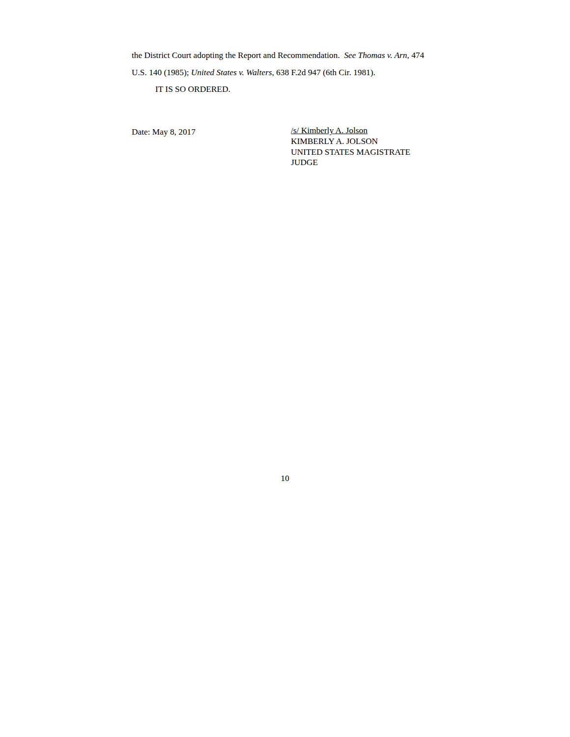the District Court adopting the Report and Recommendation. See Thomas v. Arn, 474 U.S. 140 (1985); United States v. Walters, 638 F.2d 947 (6th Cir. 1981).
IT IS SO ORDERED.
Date: May 8, 2017
/s/ Kimberly A. Jolson
KIMBERLY A. JOLSON
UNITED STATES MAGISTRATE JUDGE
10